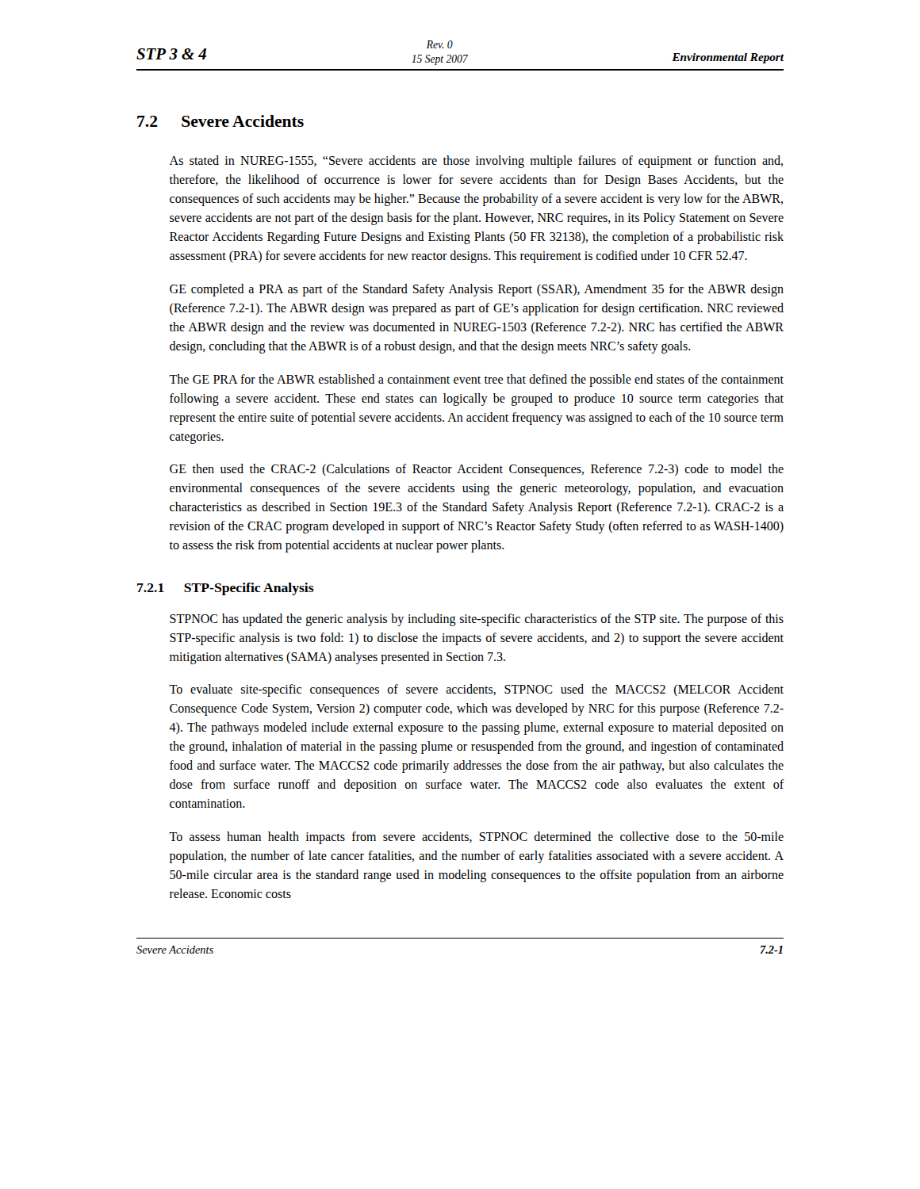STP 3 & 4
Rev. 0
15 Sept 2007
Environmental Report
7.2 Severe Accidents
As stated in NUREG-1555, “Severe accidents are those involving multiple failures of equipment or function and, therefore, the likelihood of occurrence is lower for severe accidents than for Design Bases Accidents, but the consequences of such accidents may be higher.” Because the probability of a severe accident is very low for the ABWR, severe accidents are not part of the design basis for the plant. However, NRC requires, in its Policy Statement on Severe Reactor Accidents Regarding Future Designs and Existing Plants (50 FR 32138), the completion of a probabilistic risk assessment (PRA) for severe accidents for new reactor designs. This requirement is codified under 10 CFR 52.47.
GE completed a PRA as part of the Standard Safety Analysis Report (SSAR), Amendment 35 for the ABWR design (Reference 7.2-1). The ABWR design was prepared as part of GE’s application for design certification. NRC reviewed the ABWR design and the review was documented in NUREG-1503 (Reference 7.2-2). NRC has certified the ABWR design, concluding that the ABWR is of a robust design, and that the design meets NRC’s safety goals.
The GE PRA for the ABWR established a containment event tree that defined the possible end states of the containment following a severe accident. These end states can logically be grouped to produce 10 source term categories that represent the entire suite of potential severe accidents. An accident frequency was assigned to each of the 10 source term categories.
GE then used the CRAC-2 (Calculations of Reactor Accident Consequences, Reference 7.2-3) code to model the environmental consequences of the severe accidents using the generic meteorology, population, and evacuation characteristics as described in Section 19E.3 of the Standard Safety Analysis Report (Reference 7.2-1). CRAC-2 is a revision of the CRAC program developed in support of NRC’s Reactor Safety Study (often referred to as WASH-1400) to assess the risk from potential accidents at nuclear power plants.
7.2.1 STP-Specific Analysis
STPNOC has updated the generic analysis by including site-specific characteristics of the STP site. The purpose of this STP-specific analysis is two fold: 1) to disclose the impacts of severe accidents, and 2) to support the severe accident mitigation alternatives (SAMA) analyses presented in Section 7.3.
To evaluate site-specific consequences of severe accidents, STPNOC used the MACCS2 (MELCOR Accident Consequence Code System, Version 2) computer code, which was developed by NRC for this purpose (Reference 7.2-4). The pathways modeled include external exposure to the passing plume, external exposure to material deposited on the ground, inhalation of material in the passing plume or resuspended from the ground, and ingestion of contaminated food and surface water. The MACCS2 code primarily addresses the dose from the air pathway, but also calculates the dose from surface runoff and deposition on surface water. The MACCS2 code also evaluates the extent of contamination.
To assess human health impacts from severe accidents, STPNOC determined the collective dose to the 50-mile population, the number of late cancer fatalities, and the number of early fatalities associated with a severe accident. A 50-mile circular area is the standard range used in modeling consequences to the offsite population from an airborne release. Economic costs
Severe Accidents
7.2-1